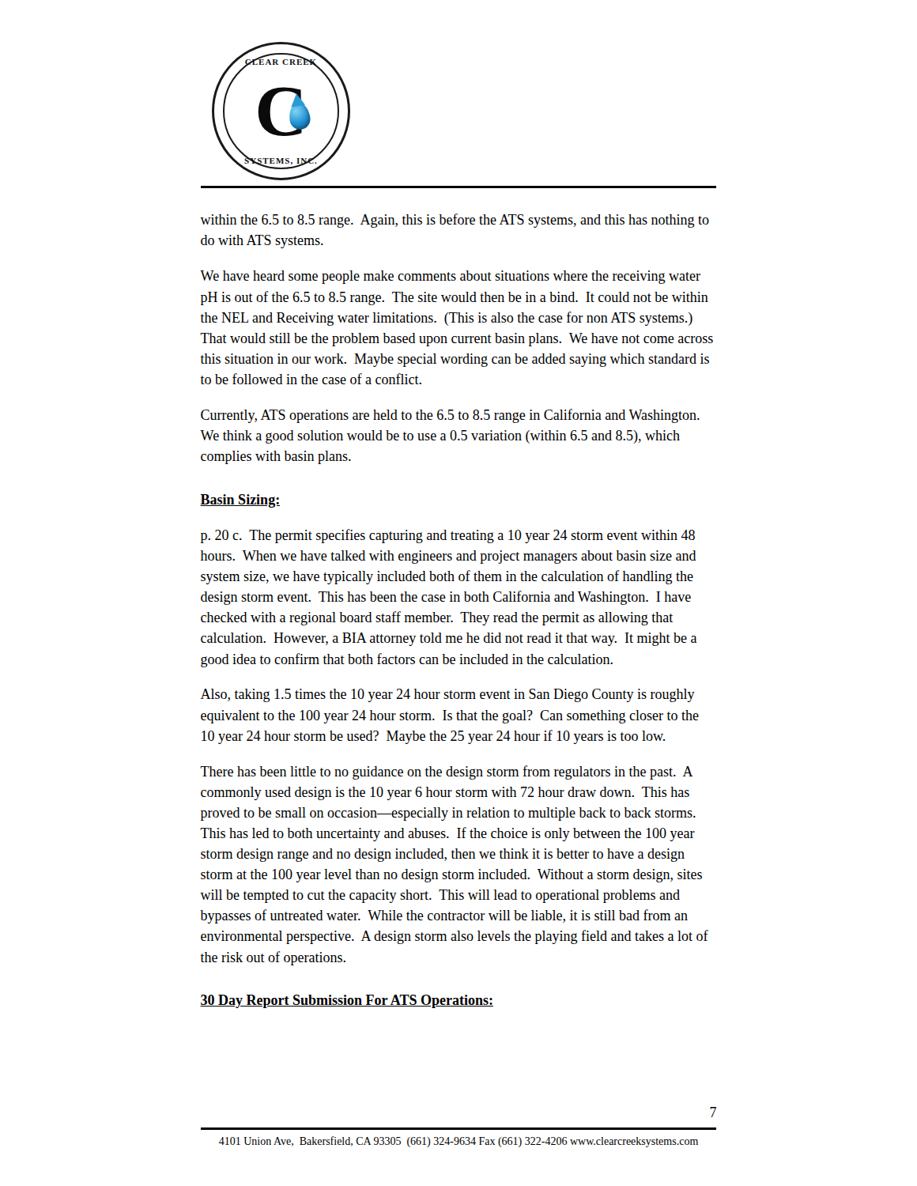CLEAR CREEK
C
SYSTEMS, INC.
within the 6.5 to 8.5 range. Again, this is before the ATS systems, and this has nothing to do with ATS systems.
We have heard some people make comments about situations where the receiving water pH is out of the 6.5 to 8.5 range. The site would then be in a bind. It could not be within the NEL and Receiving water limitations. (This is also the case for non ATS systems.) That would still be the problem based upon current basin plans. We have not come across this situation in our work. Maybe special wording can be added saying which standard is to be followed in the case of a conflict.
Currently, ATS operations are held to the 6.5 to 8.5 range in California and Washington. We think a good solution would be to use a 0.5 variation (within 6.5 and 8.5), which complies with basin plans.
Basin Sizing:
p. 20 c. The permit specifies capturing and treating a 10 year 24 storm event within 48 hours. When we have talked with engineers and project managers about basin size and system size, we have typically included both of them in the calculation of handling the design storm event. This has been the case in both California and Washington. I have checked with a regional board staff member. They read the permit as allowing that calculation. However, a BIA attorney told me he did not read it that way. It might be a good idea to confirm that both factors can be included in the calculation.
Also, taking 1.5 times the 10 year 24 hour storm event in San Diego County is roughly equivalent to the 100 year 24 hour storm. Is that the goal? Can something closer to the 10 year 24 hour storm be used? Maybe the 25 year 24 hour if 10 years is too low.
There has been little to no guidance on the design storm from regulators in the past. A commonly used design is the 10 year 6 hour storm with 72 hour draw down. This has proved to be small on occasion—especially in relation to multiple back to back storms. This has led to both uncertainty and abuses. If the choice is only between the 100 year storm design range and no design included, then we think it is better to have a design storm at the 100 year level than no design storm included. Without a storm design, sites will be tempted to cut the capacity short. This will lead to operational problems and bypasses of untreated water. While the contractor will be liable, it is still bad from an environmental perspective. A design storm also levels the playing field and takes a lot of the risk out of operations.
30 Day Report Submission For ATS Operations:
7
4101 Union Ave, Bakersfield, CA 93305 (661) 324-9634 Fax (661) 322-4206 www.clearcreeksystems.com